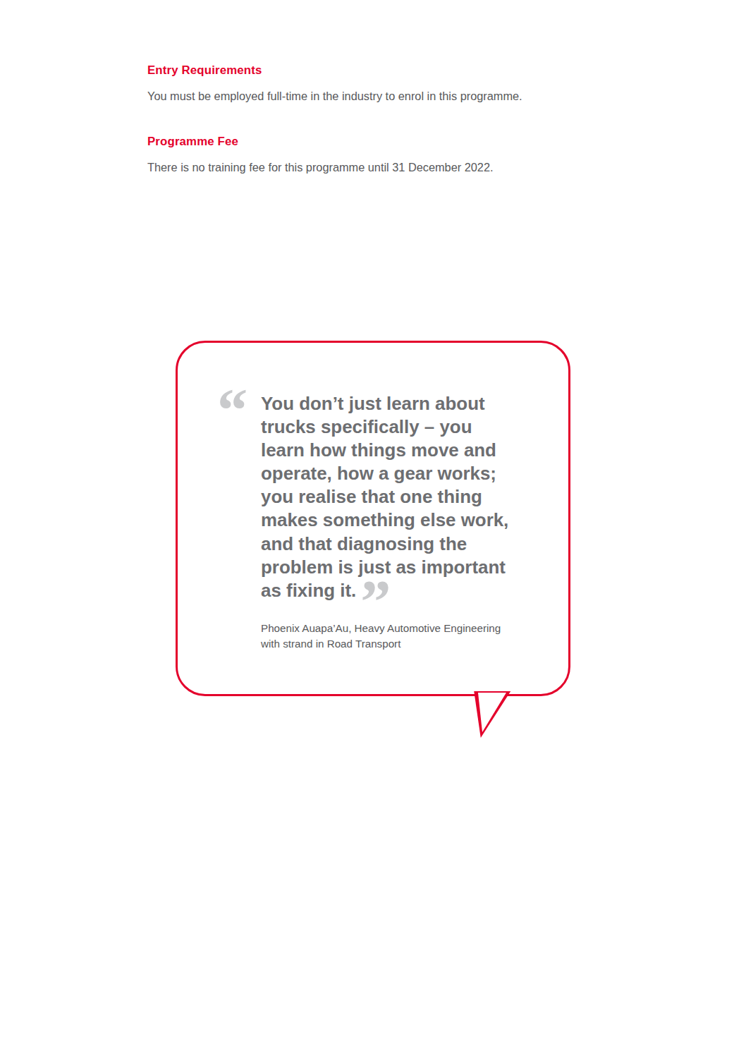Entry Requirements
You must be employed full-time in the industry to enrol in this programme.
Programme Fee
There is no training fee for this programme until 31 December 2022.
“You don’t just learn about trucks specifically – you learn how things move and operate, how a gear works; you realise that one thing makes something else work, and that diagnosing the problem is just as important as fixing it.”
Phoenix Auapa’Au, Heavy Automotive Engineering with strand in Road Transport